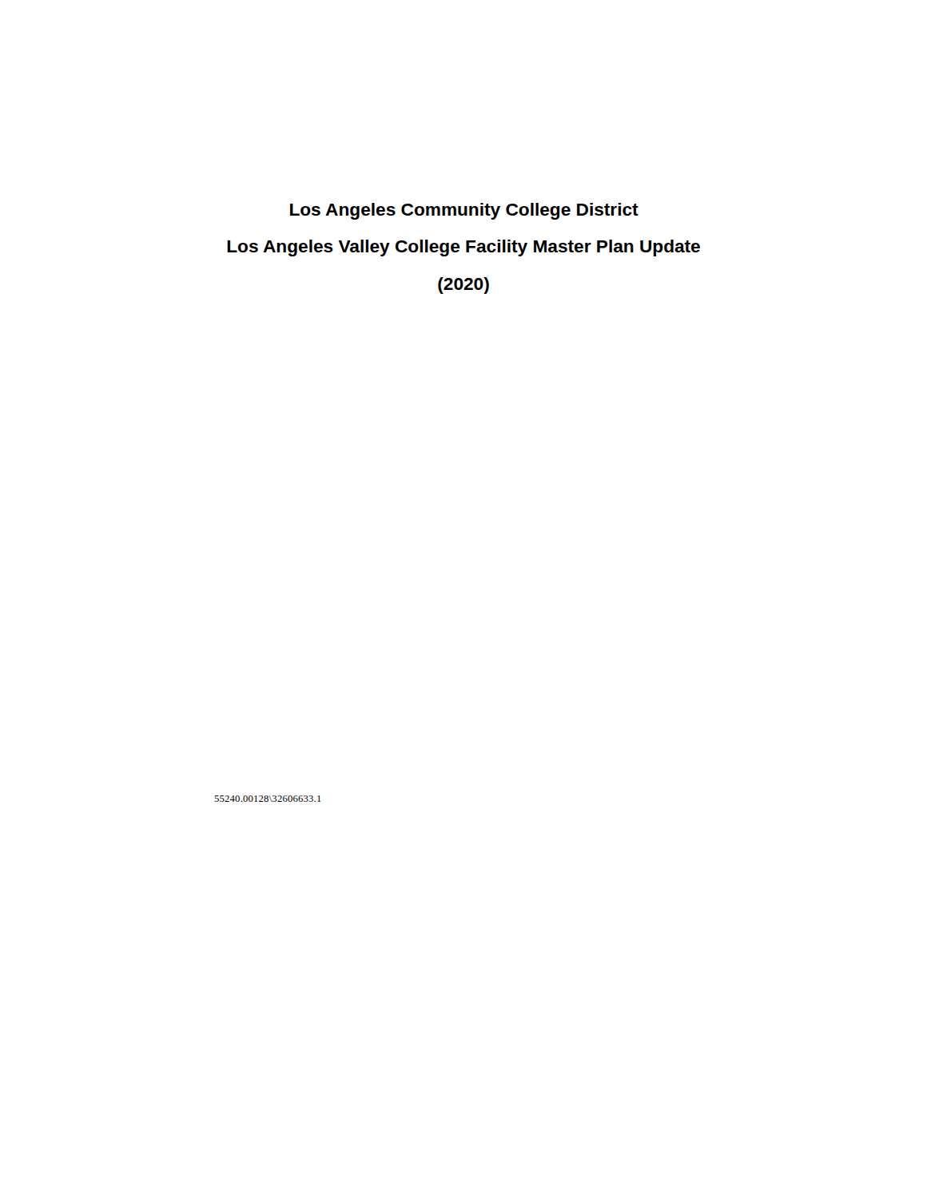Los Angeles Community College District
Los Angeles Valley College Facility Master Plan Update
(2020)
55240.00128\32606633.1